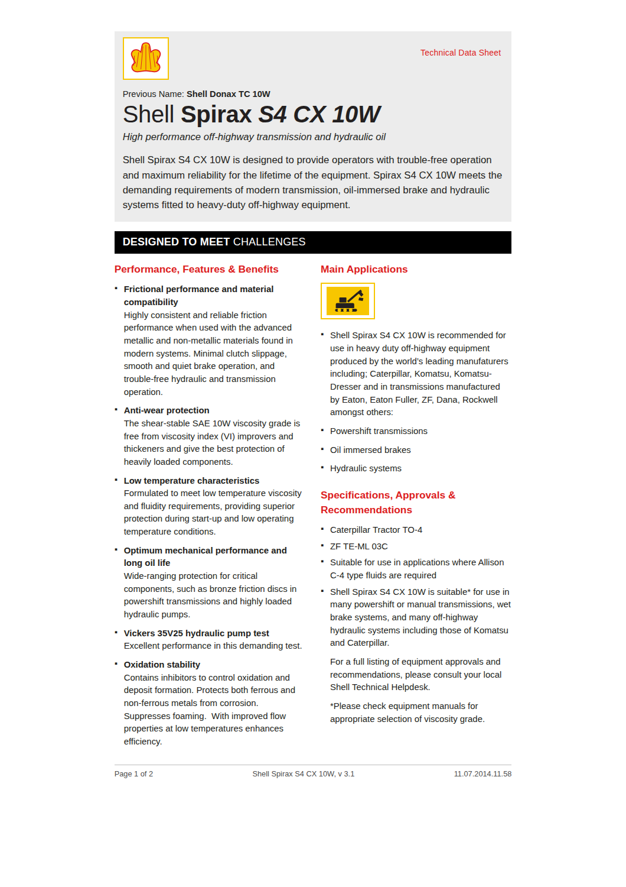Technical Data Sheet
Previous Name: Shell Donax TC 10W
Shell Spirax S4 CX 10W
High performance off-highway transmission and hydraulic oil
Shell Spirax S4 CX 10W is designed to provide operators with trouble-free operation and maximum reliability for the lifetime of the equipment. Spirax S4 CX 10W meets the demanding requirements of modern transmission, oil-immersed brake and hydraulic systems fitted to heavy-duty off-highway equipment.
DESIGNED TO MEET CHALLENGES
Performance, Features & Benefits
Frictional performance and material compatibility
Highly consistent and reliable friction performance when used with the advanced metallic and non-metallic materials found in modern systems. Minimal clutch slippage, smooth and quiet brake operation, and trouble-free hydraulic and transmission operation.
Anti-wear protection
The shear-stable SAE 10W viscosity grade is free from viscosity index (VI) improvers and thickeners and give the best protection of heavily loaded components.
Low temperature characteristics
Formulated to meet low temperature viscosity and fluidity requirements, providing superior protection during start-up and low operating temperature conditions.
Optimum mechanical performance and long oil life
Wide-ranging protection for critical components, such as bronze friction discs in powershift transmissions and highly loaded hydraulic pumps.
Vickers 35V25 hydraulic pump test
Excellent performance in this demanding test.
Oxidation stability
Contains inhibitors to control oxidation and deposit formation. Protects both ferrous and non-ferrous metals from corrosion. Suppresses foaming. With improved flow properties at low temperatures enhances efficiency.
Main Applications
Shell Spirax S4 CX 10W is recommended for use in heavy duty off-highway equipment produced by the world’s leading manufaturers including; Caterpillar, Komatsu, Komatsu-Dresser and in transmissions manufactured by Eaton, Eaton Fuller, ZF, Dana, Rockwell amongst others:
Powershift transmissions
Oil immersed brakes
Hydraulic systems
Specifications, Approvals & Recommendations
Caterpillar Tractor TO-4
ZF TE-ML 03C
Suitable for use in applications where Allison C-4 type fluids are required
Shell Spirax S4 CX 10W is suitable* for use in many powershift or manual transmissions, wet brake systems, and many off-highway hydraulic systems including those of Komatsu and Caterpillar.
For a full listing of equipment approvals and recommendations, please consult your local Shell Technical Helpdesk.
*Please check equipment manuals for appropriate selection of viscosity grade.
Page 1 of 2
Shell Spirax S4 CX 10W, v 3.1
11.07.2014.11.58